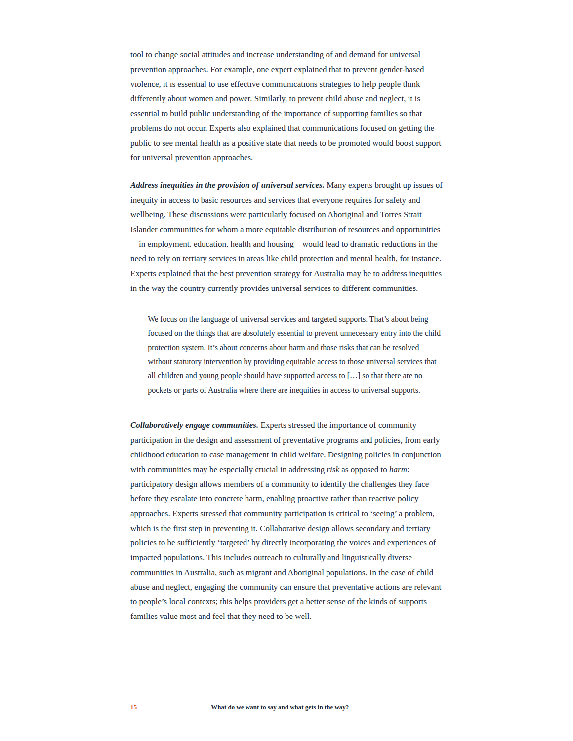tool to change social attitudes and increase understanding of and demand for universal prevention approaches. For example, one expert explained that to prevent gender-based violence, it is essential to use effective communications strategies to help people think differently about women and power. Similarly, to prevent child abuse and neglect, it is essential to build public understanding of the importance of supporting families so that problems do not occur. Experts also explained that communications focused on getting the public to see mental health as a positive state that needs to be promoted would boost support for universal prevention approaches.
Address inequities in the provision of universal services. Many experts brought up issues of inequity in access to basic resources and services that everyone requires for safety and wellbeing. These discussions were particularly focused on Aboriginal and Torres Strait Islander communities for whom a more equitable distribution of resources and opportunities—in employment, education, health and housing—would lead to dramatic reductions in the need to rely on tertiary services in areas like child protection and mental health, for instance. Experts explained that the best prevention strategy for Australia may be to address inequities in the way the country currently provides universal services to different communities.
We focus on the language of universal services and targeted supports. That’s about being focused on the things that are absolutely essential to prevent unnecessary entry into the child protection system. It’s about concerns about harm and those risks that can be resolved without statutory intervention by providing equitable access to those universal services that all children and young people should have supported access to […] so that there are no pockets or parts of Australia where there are inequities in access to universal supports.
Collaboratively engage communities. Experts stressed the importance of community participation in the design and assessment of preventative programs and policies, from early childhood education to case management in child welfare. Designing policies in conjunction with communities may be especially crucial in addressing risk as opposed to harm: participatory design allows members of a community to identify the challenges they face before they escalate into concrete harm, enabling proactive rather than reactive policy approaches. Experts stressed that community participation is critical to ‘seeing’ a problem, which is the first step in preventing it. Collaborative design allows secondary and tertiary policies to be sufficiently ‘targeted’ by directly incorporating the voices and experiences of impacted populations. This includes outreach to culturally and linguistically diverse communities in Australia, such as migrant and Aboriginal populations. In the case of child abuse and neglect, engaging the community can ensure that preventative actions are relevant to people’s local contexts; this helps providers get a better sense of the kinds of supports families value most and feel that they need to be well.
15 What do we want to say and what gets in the way?